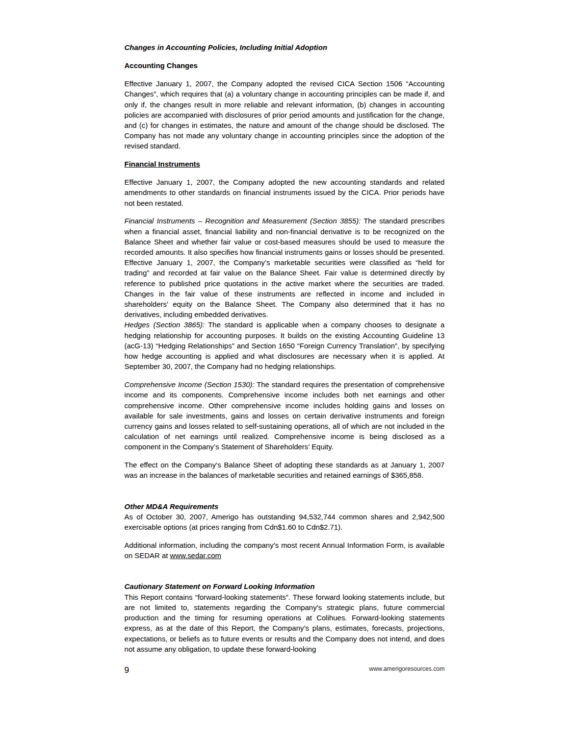Changes in Accounting Policies, Including Initial Adoption
Accounting Changes
Effective January 1, 2007, the Company adopted the revised CICA Section 1506 “Accounting Changes”, which requires that (a) a voluntary change in accounting principles can be made if, and only if, the changes result in more reliable and relevant information, (b) changes in accounting policies are accompanied with disclosures of prior period amounts and justification for the change, and (c) for changes in estimates, the nature and amount of the change should be disclosed. The Company has not made any voluntary change in accounting principles since the adoption of the revised standard.
Financial Instruments
Effective January 1, 2007, the Company adopted the new accounting standards and related amendments to other standards on financial instruments issued by the CICA. Prior periods have not been restated.
Financial Instruments – Recognition and Measurement (Section 3855): The standard prescribes when a financial asset, financial liability and non-financial derivative is to be recognized on the Balance Sheet and whether fair value or cost-based measures should be used to measure the recorded amounts. It also specifies how financial instruments gains or losses should be presented. Effective January 1, 2007, the Company’s marketable securities were classified as “held for trading” and recorded at fair value on the Balance Sheet. Fair value is determined directly by reference to published price quotations in the active market where the securities are traded. Changes in the fair value of these instruments are reflected in income and included in shareholders’ equity on the Balance Sheet. The Company also determined that it has no derivatives, including embedded derivatives.
Hedges (Section 3865): The standard is applicable when a company chooses to designate a hedging relationship for accounting purposes. It builds on the existing Accounting Guideline 13 (acG-13) “Hedging Relationships” and Section 1650 “Foreign Currency Translation”, by specifying how hedge accounting is applied and what disclosures are necessary when it is applied. At September 30, 2007, the Company had no hedging relationships.
Comprehensive Income (Section 1530): The standard requires the presentation of comprehensive income and its components. Comprehensive income includes both net earnings and other comprehensive income. Other comprehensive income includes holding gains and losses on available for sale investments, gains and losses on certain derivative instruments and foreign currency gains and losses related to self-sustaining operations, all of which are not included in the calculation of net earnings until realized. Comprehensive income is being disclosed as a component in the Company’s Statement of Shareholders’ Equity.
The effect on the Company’s Balance Sheet of adopting these standards as at January 1, 2007 was an increase in the balances of marketable securities and retained earnings of $365,858.
Other MD&A Requirements
As of October 30, 2007, Amerigo has outstanding 94,532,744 common shares and 2,942,500 exercisable options (at prices ranging from Cdn$1.60 to Cdn$2.71).
Additional information, including the company’s most recent Annual Information Form, is available on SEDAR at www.sedar.com
Cautionary Statement on Forward Looking Information
This Report contains “forward-looking statements”. These forward looking statements include, but are not limited to, statements regarding the Company’s strategic plans, future commercial production and the timing for resuming operations at Colihues. Forward-looking statements express, as at the date of this Report, the Company’s plans, estimates, forecasts, projections, expectations, or beliefs as to future events or results and the Company does not intend, and does not assume any obligation, to update these forward-looking
9 www.amerigoresources.com